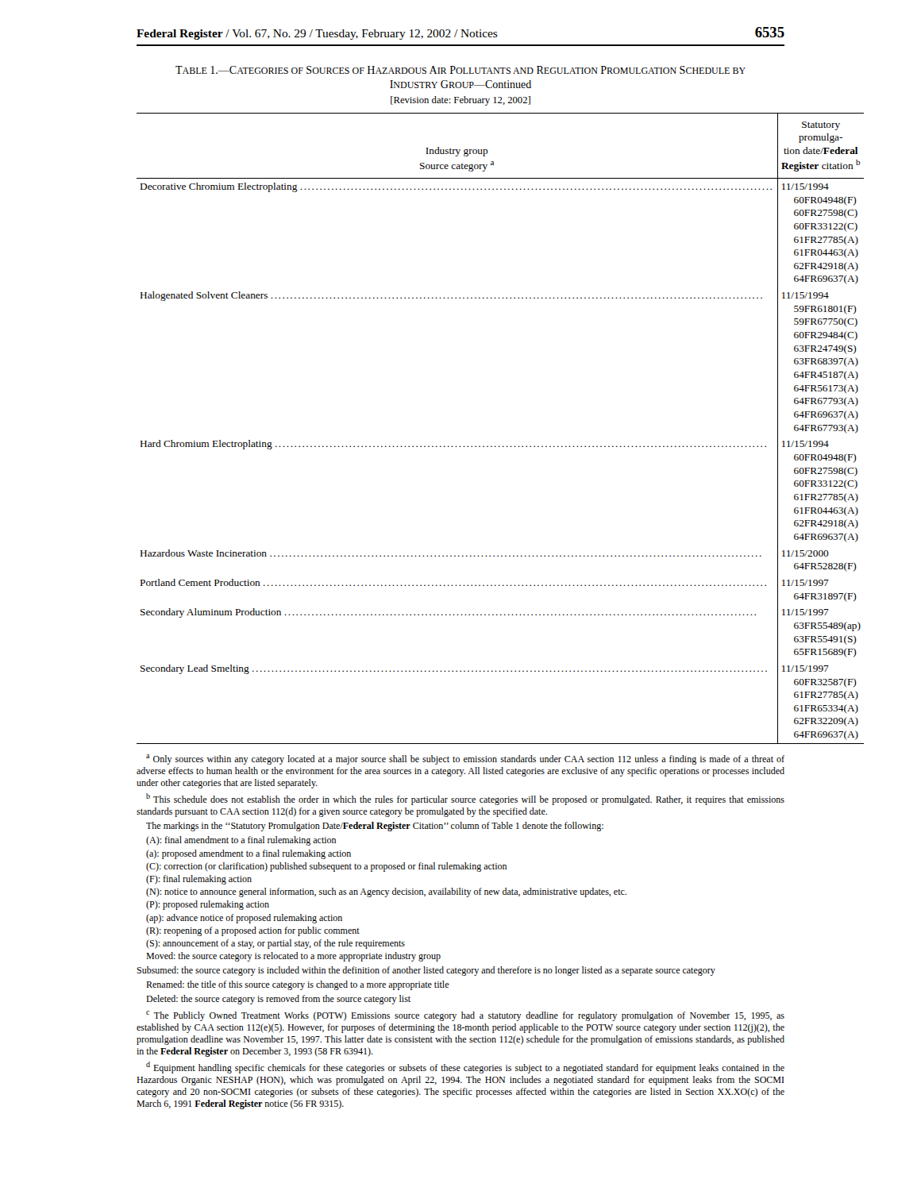Federal Register / Vol. 67, No. 29 / Tuesday, February 12, 2002 / Notices
6535
TABLE 1.—CATEGORIES OF SOURCES OF HAZARDOUS AIR POLLUTANTS AND REGULATION PROMULGATION SCHEDULE BY
INDUSTRY GROUP—Continued
[Revision date: February 12, 2002]
| Industry group Source category a | Statutory promulga- tion date/ Federal Register citation b |
| --- | --- |
| Decorative Chromium Electroplating ......................................................................................................................... | 11/15/1994 60FR04948(F) 60FR27598(C) 60FR33122(C) 61FR27785(A) 61FR04463(A) 62FR42918(A) 64FR69637(A) |
| Halogenated Solvent Cleaners .............................................................................................................................. | 11/15/1994 59FR61801(F) 59FR67750(C) 60FR29484(C) 63FR24749(S) 63FR68397(A) 64FR45187(A) 64FR56173(A) 64FR67793(A) 64FR69637(A) 64FR67793(A) |
| Hard Chromium Electroplating .............................................................................................................................. | 11/15/1994 60FR04948(F) 60FR27598(C) 60FR33122(C) 61FR27785(A) 61FR04463(A) 62FR42918(A) 64FR69637(A) |
| Hazardous Waste Incineration .............................................................................................................................. | 11/15/2000 64FR52828(F) |
| Portland Cement Production ................................................................................................................................. | 11/15/1997 64FR31897(F) |
| Secondary Aluminum Production ......................................................................................................................... | 11/15/1997 63FR55489(ap) 63FR55491(S) 65FR15689(F) |
| Secondary Lead Smelting .................................................................................................................................... | 11/15/1997 60FR32587(F) 61FR27785(A) 61FR65334(A) 62FR32209(A) 64FR69637(A) |
a Only sources within any category located at a major source shall be subject to emission standards under CAA section 112 unless a finding is made of a threat of adverse effects to human health or the environment for the area sources in a category. All listed categories are exclusive of any specific operations or processes included under other categories that are listed separately.
b This schedule does not establish the order in which the rules for particular source categories will be proposed or promulgated. Rather, it requires that emissions standards pursuant to CAA section 112(d) for a given source category be promulgated by the specified date.
The markings in the ‘‘Statutory Promulgation Date/Federal Register Citation’’ column of Table 1 denote the following:
(A): final amendment to a final rulemaking action
(a): proposed amendment to a final rulemaking action
(C): correction (or clarification) published subsequent to a proposed or final rulemaking action
(F): final rulemaking action
(N): notice to announce general information, such as an Agency decision, availability of new data, administrative updates, etc.
(P): proposed rulemaking action
(ap): advance notice of proposed rulemaking action
(R): reopening of a proposed action for public comment
(S): announcement of a stay, or partial stay, of the rule requirements
Moved: the source category is relocated to a more appropriate industry group
Subsumed: the source category is included within the definition of another listed category and therefore is no longer listed as a separate source category
Renamed: the title of this source category is changed to a more appropriate title
Deleted: the source category is removed from the source category list
c The Publicly Owned Treatment Works (POTW) Emissions source category had a statutory deadline for regulatory promulgation of November 15, 1995, as established by CAA section 112(e)(5). However, for purposes of determining the 18-month period applicable to the POTW source category under section 112(j)(2), the promulgation deadline was November 15, 1997. This latter date is consistent with the section 112(e) schedule for the promulgation of emissions standards, as published in the Federal Register on December 3, 1993 (58 FR 63941).
d Equipment handling specific chemicals for these categories or subsets of these categories is subject to a negotiated standard for equipment leaks contained in the Hazardous Organic NESHAP (HON), which was promulgated on April 22, 1994. The HON includes a negotiated standard for equipment leaks from the SOCMI category and 20 non-SOCMI categories (or subsets of these categories). The specific processes affected within the categories are listed in Section XX.XO(c) of the March 6, 1991 Federal Register notice (56 FR 9315).